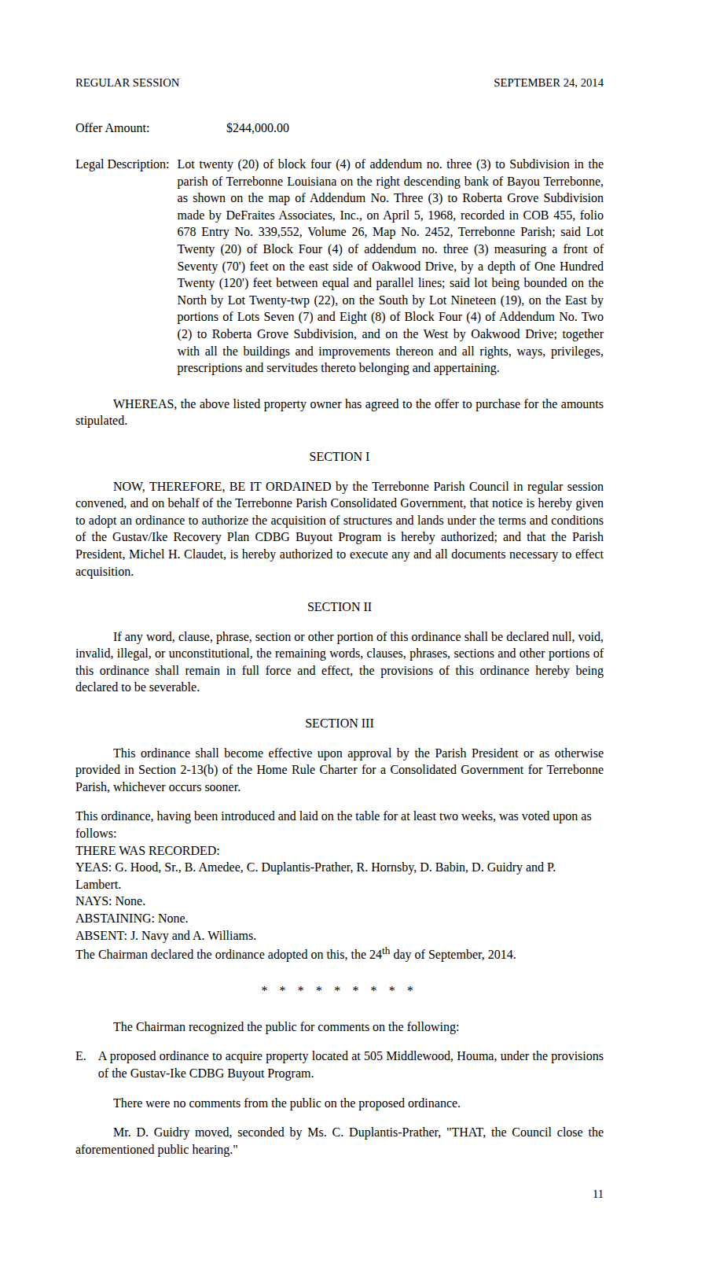REGULAR SESSION
SEPTEMBER 24, 2014
Offer Amount:
$244,000.00
Legal Description:
Lot twenty (20) of block four (4) of addendum no. three (3) to Subdivision in the parish of Terrebonne Louisiana on the right descending bank of Bayou Terrebonne, as shown on the map of Addendum No. Three (3) to Roberta Grove Subdivision made by DeFraites Associates, Inc., on April 5, 1968, recorded in COB 455, folio 678 Entry No. 339,552, Volume 26, Map No. 2452, Terrebonne Parish; said Lot Twenty (20) of Block Four (4) of addendum no. three (3) measuring a front of Seventy (70') feet on the east side of Oakwood Drive, by a depth of One Hundred Twenty (120') feet between equal and parallel lines; said lot being bounded on the North by Lot Twenty-twp (22), on the South by Lot Nineteen (19), on the East by portions of Lots Seven (7) and Eight (8) of Block Four (4) of Addendum No. Two (2) to Roberta Grove Subdivision, and on the West by Oakwood Drive; together with all the buildings and improvements thereon and all rights, ways, privileges, prescriptions and servitudes thereto belonging and appertaining.
WHEREAS, the above listed property owner has agreed to the offer to purchase for the amounts stipulated.
SECTION I
NOW, THEREFORE, BE IT ORDAINED by the Terrebonne Parish Council in regular session convened, and on behalf of the Terrebonne Parish Consolidated Government, that notice is hereby given to adopt an ordinance to authorize the acquisition of structures and lands under the terms and conditions of the Gustav/Ike Recovery Plan CDBG Buyout Program is hereby authorized; and that the Parish President, Michel H. Claudet, is hereby authorized to execute any and all documents necessary to effect acquisition.
SECTION II
If any word, clause, phrase, section or other portion of this ordinance shall be declared null, void, invalid, illegal, or unconstitutional, the remaining words, clauses, phrases, sections and other portions of this ordinance shall remain in full force and effect, the provisions of this ordinance hereby being declared to be severable.
SECTION III
This ordinance shall become effective upon approval by the Parish President or as otherwise provided in Section 2-13(b) of the Home Rule Charter for a Consolidated Government for Terrebonne Parish, whichever occurs sooner.
This ordinance, having been introduced and laid on the table for at least two weeks, was voted upon as follows:
THERE WAS RECORDED:
YEAS: G. Hood, Sr., B. Amedee, C. Duplantis-Prather, R. Hornsby, D. Babin, D. Guidry and P. Lambert.
NAYS: None.
ABSTAINING: None.
ABSENT: J. Navy and A. Williams.
The Chairman declared the ordinance adopted on this, the 24th day of September, 2014.
* * * * * * * * *
The Chairman recognized the public for comments on the following:
E.
A proposed ordinance to acquire property located at 505 Middlewood, Houma, under the provisions of the Gustav-Ike CDBG Buyout Program.
There were no comments from the public on the proposed ordinance.
Mr. D. Guidry moved, seconded by Ms. C. Duplantis-Prather, "THAT, the Council close the aforementioned public hearing."
11